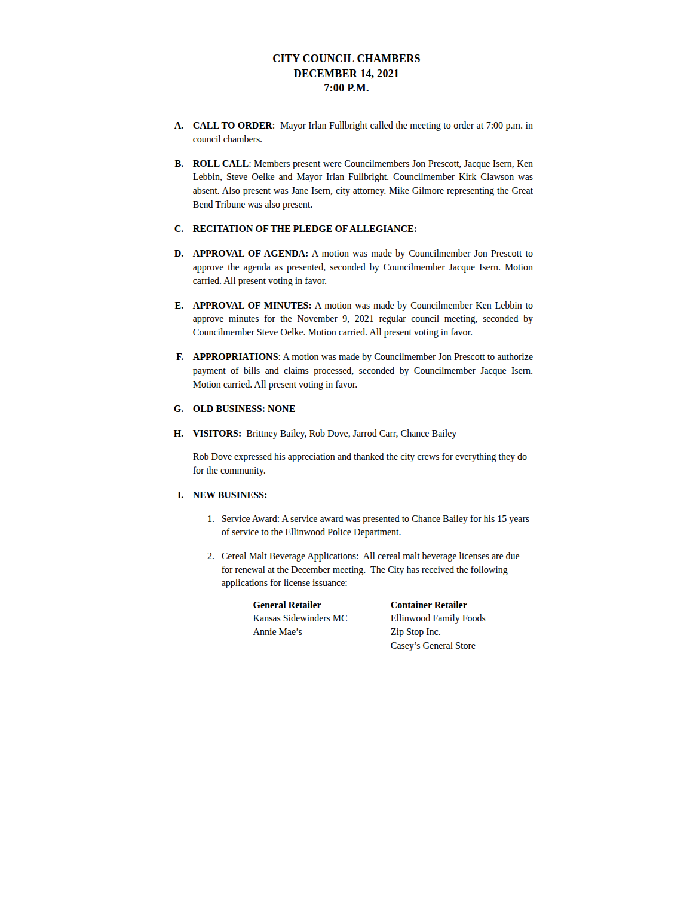CITY COUNCIL CHAMBERS
DECEMBER 14, 2021
7:00 P.M.
CALL TO ORDER: Mayor Irlan Fullbright called the meeting to order at 7:00 p.m. in council chambers.
ROLL CALL: Members present were Councilmembers Jon Prescott, Jacque Isern, Ken Lebbin, Steve Oelke and Mayor Irlan Fullbright. Councilmember Kirk Clawson was absent. Also present was Jane Isern, city attorney. Mike Gilmore representing the Great Bend Tribune was also present.
RECITATION OF THE PLEDGE OF ALLEGIANCE:
APPROVAL OF AGENDA: A motion was made by Councilmember Jon Prescott to approve the agenda as presented, seconded by Councilmember Jacque Isern. Motion carried. All present voting in favor.
APPROVAL OF MINUTES: A motion was made by Councilmember Ken Lebbin to approve minutes for the November 9, 2021 regular council meeting, seconded by Councilmember Steve Oelke. Motion carried. All present voting in favor.
APPROPRIATIONS: A motion was made by Councilmember Jon Prescott to authorize payment of bills and claims processed, seconded by Councilmember Jacque Isern. Motion carried. All present voting in favor.
OLD BUSINESS: NONE
VISITORS: Brittney Bailey, Rob Dove, Jarrod Carr, Chance Bailey
Rob Dove expressed his appreciation and thanked the city crews for everything they do for the community.
NEW BUSINESS:
Service Award: A service award was presented to Chance Bailey for his 15 years of service to the Ellinwood Police Department.
Cereal Malt Beverage Applications: All cereal malt beverage licenses are due for renewal at the December meeting. The City has received the following applications for license issuance:
| General Retailer | Container Retailer |
| --- | --- |
| Kansas Sidewinders MC | Ellinwood Family Foods |
| Annie Mae’s | Zip Stop Inc. |
| | Casey’s General Store |